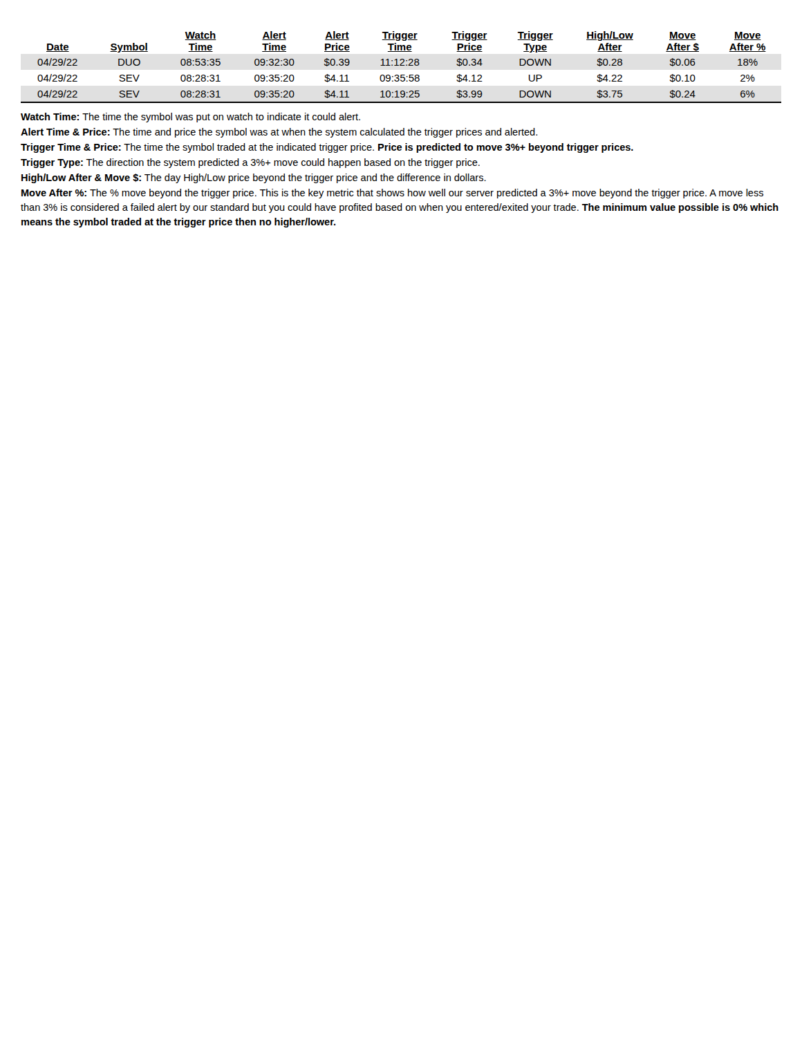| Date | Symbol | Watch Time | Alert Time | Alert Price | Trigger Time | Trigger Price | Trigger Type | High/Low After | Move After $ | Move After % |
| --- | --- | --- | --- | --- | --- | --- | --- | --- | --- | --- |
| 04/29/22 | DUO | 08:53:35 | 09:32:30 | $0.39 | 11:12:28 | $0.34 | DOWN | $0.28 | $0.06 | 18% |
| 04/29/22 | SEV | 08:28:31 | 09:35:20 | $4.11 | 09:35:58 | $4.12 | UP | $4.22 | $0.10 | 2% |
| 04/29/22 | SEV | 08:28:31 | 09:35:20 | $4.11 | 10:19:25 | $3.99 | DOWN | $3.75 | $0.24 | 6% |
Watch Time: The time the symbol was put on watch to indicate it could alert.
Alert Time & Price: The time and price the symbol was at when the system calculated the trigger prices and alerted.
Trigger Time & Price: The time the symbol traded at the indicated trigger price. Price is predicted to move 3%+ beyond trigger prices.
Trigger Type: The direction the system predicted a 3%+ move could happen based on the trigger price.
High/Low After & Move $: The day High/Low price beyond the trigger price and the difference in dollars.
Move After %: The % move beyond the trigger price. This is the key metric that shows how well our server predicted a 3%+ move beyond the trigger price. A move less than 3% is considered a failed alert by our standard but you could have profited based on when you entered/exited your trade. The minimum value possible is 0% which means the symbol traded at the trigger price then no higher/lower.